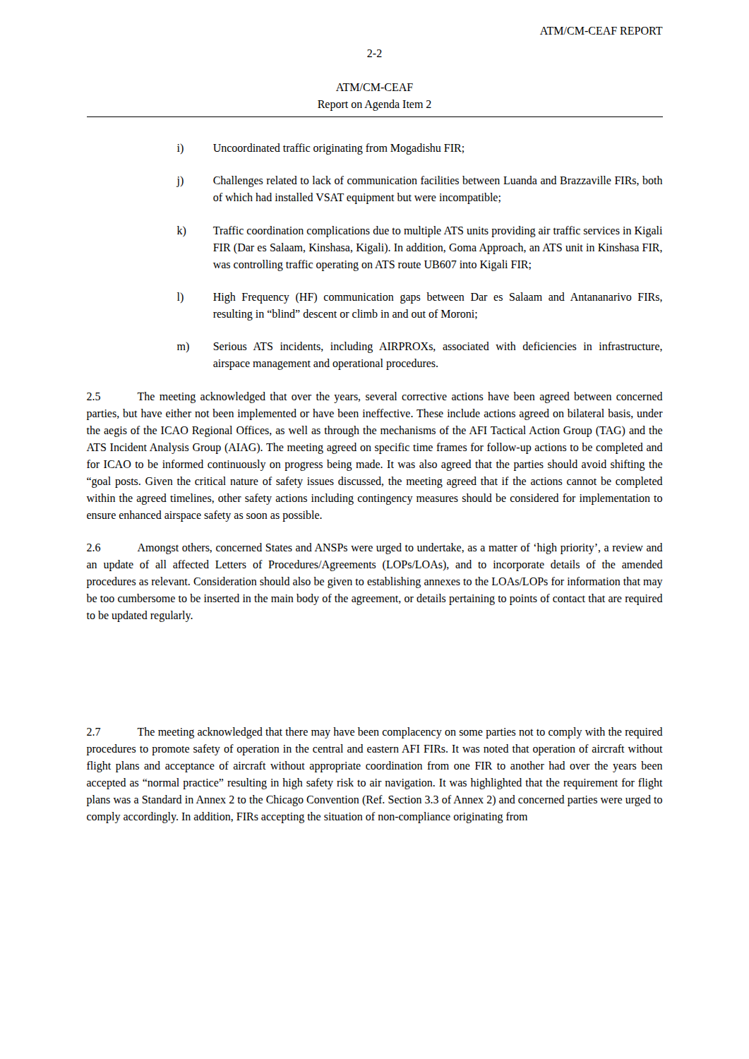ATM/CM-CEAF REPORT
2-2
ATM/CM-CEAF Report on Agenda Item 2
i) Uncoordinated traffic originating from Mogadishu FIR;
j) Challenges related to lack of communication facilities between Luanda and Brazzaville FIRs, both of which had installed VSAT equipment but were incompatible;
k) Traffic coordination complications due to multiple ATS units providing air traffic services in Kigali FIR (Dar es Salaam, Kinshasa, Kigali). In addition, Goma Approach, an ATS unit in Kinshasa FIR, was controlling traffic operating on ATS route UB607 into Kigali FIR;
l) High Frequency (HF) communication gaps between Dar es Salaam and Antananarivo FIRs, resulting in “blind” descent or climb in and out of Moroni;
m) Serious ATS incidents, including AIRPROXs, associated with deficiencies in infrastructure, airspace management and operational procedures.
2.5 The meeting acknowledged that over the years, several corrective actions have been agreed between concerned parties, but have either not been implemented or have been ineffective. These include actions agreed on bilateral basis, under the aegis of the ICAO Regional Offices, as well as through the mechanisms of the AFI Tactical Action Group (TAG) and the ATS Incident Analysis Group (AIAG). The meeting agreed on specific time frames for follow-up actions to be completed and for ICAO to be informed continuously on progress being made. It was also agreed that the parties should avoid shifting the “goal posts. Given the critical nature of safety issues discussed, the meeting agreed that if the actions cannot be completed within the agreed timelines, other safety actions including contingency measures should be considered for implementation to ensure enhanced airspace safety as soon as possible.
2.6 Amongst others, concerned States and ANSPs were urged to undertake, as a matter of ‘high priority’, a review and an update of all affected Letters of Procedures/Agreements (LOPs/LOAs), and to incorporate details of the amended procedures as relevant. Consideration should also be given to establishing annexes to the LOAs/LOPs for information that may be too cumbersome to be inserted in the main body of the agreement, or details pertaining to points of contact that are required to be updated regularly.
2.7 The meeting acknowledged that there may have been complacency on some parties not to comply with the required procedures to promote safety of operation in the central and eastern AFI FIRs. It was noted that operation of aircraft without flight plans and acceptance of aircraft without appropriate coordination from one FIR to another had over the years been accepted as “normal practice” resulting in high safety risk to air navigation. It was highlighted that the requirement for flight plans was a Standard in Annex 2 to the Chicago Convention (Ref. Section 3.3 of Annex 2) and concerned parties were urged to comply accordingly. In addition, FIRs accepting the situation of non-compliance originating from